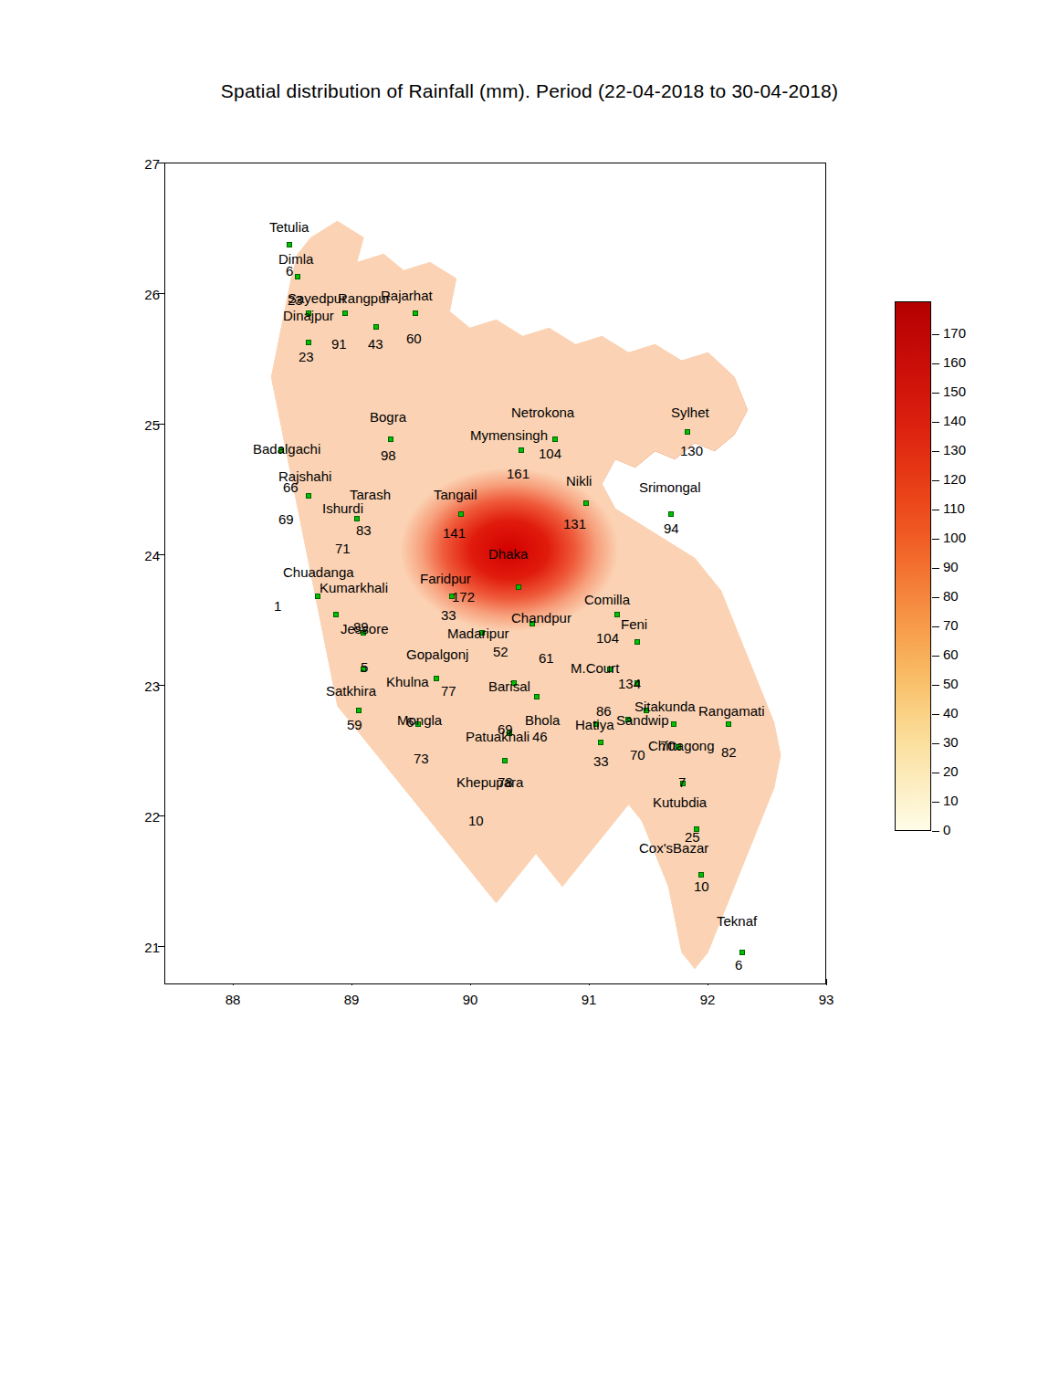Spatial distribution of Rainfall (mm). Period (22-04-2018 to 30-04-2018)
27
26
25
24
23
22
21
88
89
90
91
92
93
Tetulia
Dimla
Sayedpur
Rangpur
Rajarhat
Dinajpur
Bogra
Badalgachi
Rajshahi
Tarash
Ishurdi
Tangail
Netrokona
Mymensingh
Nikli
Sylhet
Srimongal
Dhaka
Faridpur
Chuadanga
Kumarkhali
Jessore
Madaripur
Chandpur
Comilla
Feni
M.Court
Gopalgonj
Khulna
Satkhira
Barisal
Bhola
Hatiya
Sandwip
Sitakunda
Rangamati
Chittagong
Mongla
Patuakhali
Khepupara
Kutubdia
Cox'sBazar
Teknaf
6
23
91
43
60
23
98
66
69
83
71
141
161
104
131
130
94
172
33
1
89
5
52
61
104
134
59
77
6
73
69
46
33
86
70
70
82
7
78
10
25
10
6
0
10
20
30
40
50
60
70
80
90
100
110
120
130
140
150
160
170